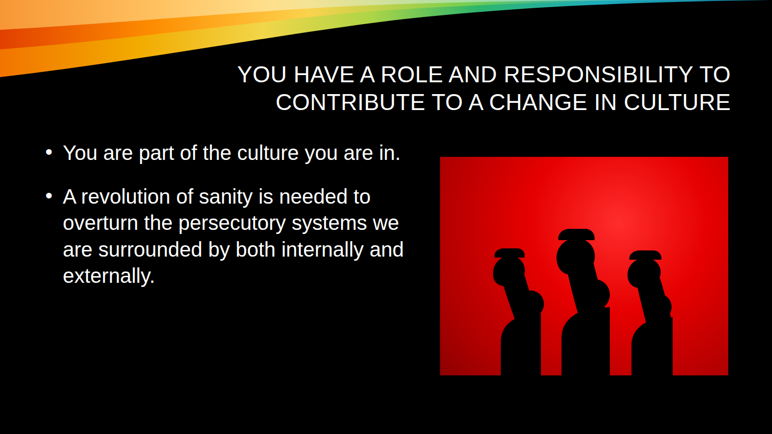You Have a Role and Responsibility to Contribute to a Change in Culture
You are part of the culture you are in.
A revolution of sanity is needed to overturn the persecutory systems we are surrounded by both internally and externally.